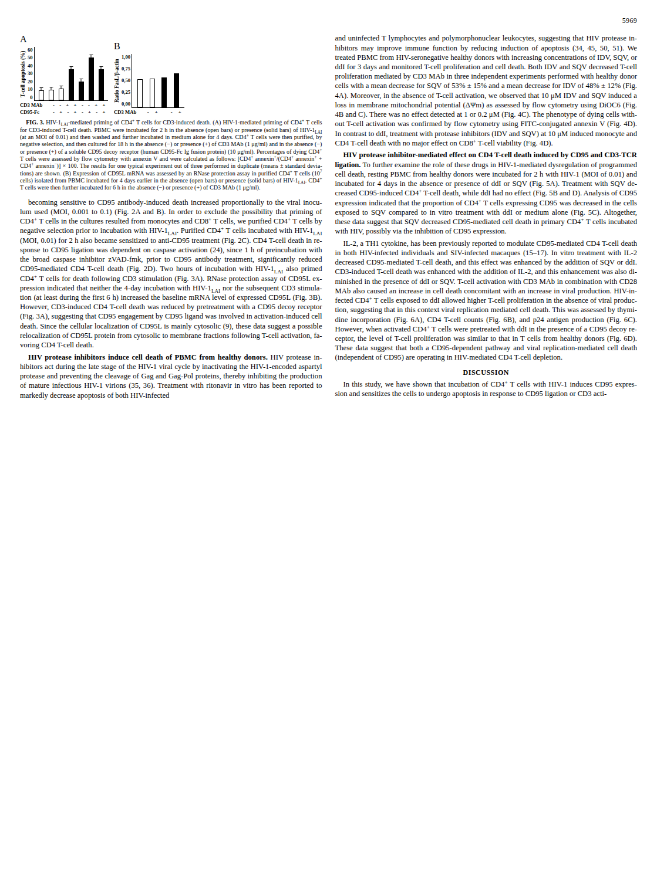5969
A
T-cell apoptosis (%)
60
50
40
30
20
10
0
CD3 MAb
--++--++
CD95-Fc
-+-+-+-+
B
Ratio FasL/β-actin
1,00
0,75
0,50
0,25
0,00
CD3 MAb
-+ -+
FIG. 3. HIV-1LAI-mediated priming of CD4+ T cells for CD3-induced death. (A) HIV-1-mediated priming of CD4+ T cells for CD3-induced T-cell death. PBMC were incubated for 2 h in the absence (open bars) or presence (solid bars) of HIV-1LAI (at an MOI of 0.01) and then washed and further incubated in medium alone for 4 days. CD4+ T cells were then purified, by negative selection, and then cultured for 18 h in the absence (−) or presence (+) of CD3 MAb (1 μg/ml) and in the absence (−) or presence (+) of a soluble CD95 decoy receptor (human CD95-Fc Ig fusion protein) (10 μg/ml). Percentages of dying CD4+ T cells were assessed by flow cytometry with annexin V and were calculated as follows: [CD4+ annexin+/(CD4+ annexin+ + CD4+ annexin−)] × 100. The results for one typical experiment out of three performed in duplicate (means ± standard deviations) are shown. (B) Expression of CD95L mRNA was assessed by an RNase protection assay in purified CD4+ T cells (107 cells) isolated from PBMC incubated for 4 days earlier in the absence (open bars) or presence (solid bars) of HIV-1LAI. CD4+ T cells were then further incubated for 6 h in the absence (−) or presence (+) of CD3 MAb (1 μg/ml).
becoming sensitive to CD95 antibody-induced death increased proportionally to the viral inoculum used (MOI, 0.001 to 0.1) (Fig. 2A and B). In order to exclude the possibility that priming of CD4+ T cells in the cultures resulted from monocytes and CD8+ T cells, we purified CD4+ T cells by negative selection prior to incubation with HIV-1LAI. Purified CD4+ T cells incubated with HIV-1LAI (MOI, 0.01) for 2 h also became sensitized to anti-CD95 treatment (Fig. 2C). CD4 T-cell death in response to CD95 ligation was dependent on caspase activation (24), since 1 h of preincubation with the broad caspase inhibitor zVAD-fmk, prior to CD95 antibody treatment, significantly reduced CD95-mediated CD4 T-cell death (Fig. 2D). Two hours of incubation with HIV-1LAI also primed CD4+ T cells for death following CD3 stimulation (Fig. 3A). RNase protection assay of CD95L expression indicated that neither the 4-day incubation with HIV-1LAI nor the subsequent CD3 stimulation (at least during the first 6 h) increased the baseline mRNA level of expressed CD95L (Fig. 3B). However, CD3-induced CD4 T-cell death was reduced by pretreatment with a CD95 decoy receptor (Fig. 3A), suggesting that CD95 engagement by CD95 ligand was involved in activation-induced cell death. Since the cellular localization of CD95L is mainly cytosolic (9), these data suggest a possible relocalization of CD95L protein from cytosolic to membrane fractions following T-cell activation, favoring CD4 T-cell death.
HIV protease inhibitors induce cell death of PBMC from healthy donors. HIV protease inhibitors act during the late stage of the HIV-1 viral cycle by inactivating the HIV-1-encoded aspartyl protease and preventing the cleavage of Gag and Gag-Pol proteins, thereby inhibiting the production of mature infectious HIV-1 virions (35, 36). Treatment with ritonavir in vitro has been reported to markedly decrease apoptosis of both HIV-infected
and uninfected T lymphocytes and polymorphonuclear leukocytes, suggesting that HIV protease inhibitors may improve immune function by reducing induction of apoptosis (34, 45, 50, 51). We treated PBMC from HIV-seronegative healthy donors with increasing concentrations of IDV, SQV, or ddI for 3 days and monitored T-cell proliferation and cell death. Both IDV and SQV decreased T-cell proliferation mediated by CD3 MAb in three independent experiments performed with healthy donor cells with a mean decrease for SQV of 53% ± 15% and a mean decrease for IDV of 48% ± 12% (Fig. 4A). Moreover, in the absence of T-cell activation, we observed that 10 μM IDV and SQV induced a loss in membrane mitochondrial potential (ΔΨm) as assessed by flow cytometry using DiOC6 (Fig. 4B and C). There was no effect detected at 1 or 0.2 μM (Fig. 4C). The phenotype of dying cells without T-cell activation was confirmed by flow cytometry using FITC-conjugated annexin V (Fig. 4D). In contrast to ddI, treatment with protease inhibitors (IDV and SQV) at 10 μM induced monocyte and CD4 T-cell death with no major effect on CD8+ T-cell viability (Fig. 4D).
HIV protease inhibitor-mediated effect on CD4 T-cell death induced by CD95 and CD3-TCR ligation. To further examine the role of these drugs in HIV-1-mediated dysregulation of programmed cell death, resting PBMC from healthy donors were incubated for 2 h with HIV-1 (MOI of 0.01) and incubated for 4 days in the absence or presence of ddI or SQV (Fig. 5A). Treatment with SQV decreased CD95-induced CD4+ T-cell death, while ddI had no effect (Fig. 5B and D). Analysis of CD95 expression indicated that the proportion of CD4+ T cells expressing CD95 was decreased in the cells exposed to SQV compared to in vitro treatment with ddI or medium alone (Fig. 5C). Altogether, these data suggest that SQV decreased CD95-mediated cell death in primary CD4+ T cells incubated with HIV, possibly via the inhibition of CD95 expression.
IL-2, a TH1 cytokine, has been previously reported to modulate CD95-mediated CD4 T-cell death in both HIV-infected individuals and SIV-infected macaques (15–17). In vitro treatment with IL-2 decreased CD95-mediated T-cell death, and this effect was enhanced by the addition of SQV or ddI. CD3-induced T-cell death was enhanced with the addition of IL-2, and this enhancement was also diminished in the presence of ddI or SQV. T-cell activation with CD3 MAb in combination with CD28 MAb also caused an increase in cell death concomitant with an increase in viral production. HIV-infected CD4+ T cells exposed to ddI allowed higher T-cell proliferation in the absence of viral production, suggesting that in this context viral replication mediated cell death. This was assessed by thymidine incorporation (Fig. 6A), CD4 T-cell counts (Fig. 6B), and p24 antigen production (Fig. 6C). However, when activated CD4+ T cells were pretreated with ddI in the presence of a CD95 decoy receptor, the level of T-cell proliferation was similar to that in T cells from healthy donors (Fig. 6D). These data suggest that both a CD95-dependent pathway and viral replication-mediated cell death (independent of CD95) are operating in HIV-mediated CD4 T-cell depletion.
DISCUSSION
In this study, we have shown that incubation of CD4+ T cells with HIV-1 induces CD95 expression and sensitizes the cells to undergo apoptosis in response to CD95 ligation or CD3 acti-